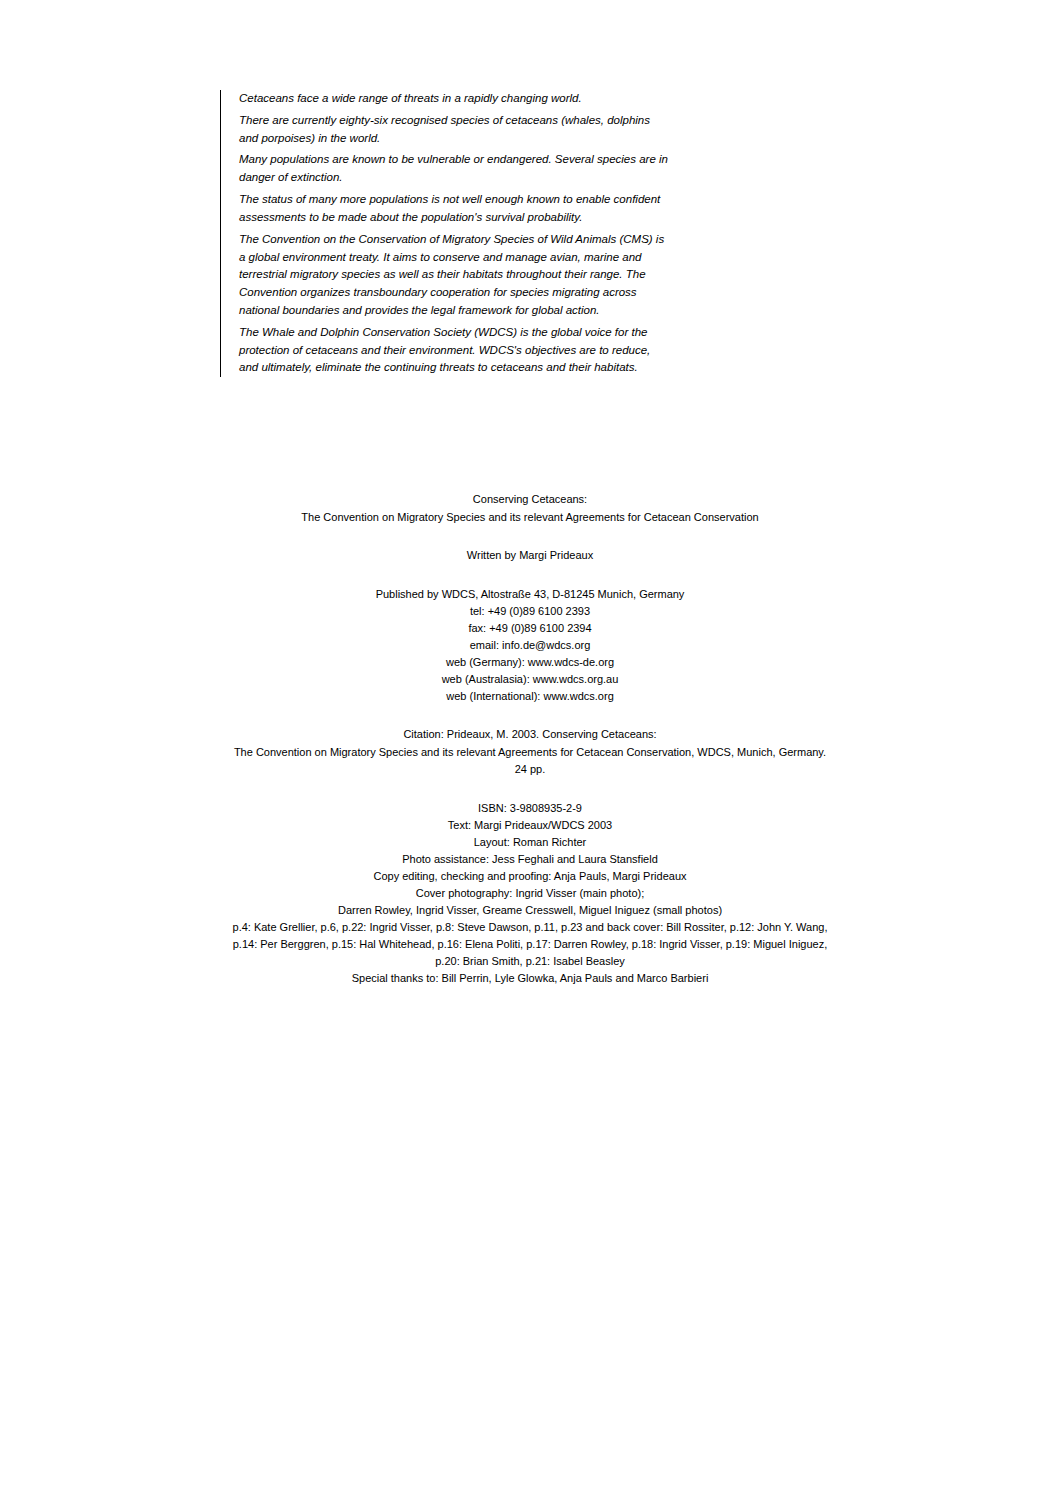Cetaceans face a wide range of threats in a rapidly changing world.
There are currently eighty-six recognised species of cetaceans (whales, dolphins and porpoises) in the world.
Many populations are known to be vulnerable or endangered. Several species are in danger of extinction.
The status of many more populations is not well enough known to enable confident assessments to be made about the population's survival probability.
The Convention on the Conservation of Migratory Species of Wild Animals (CMS) is a global environment treaty. It aims to conserve and manage avian, marine and terrestrial migratory species as well as their habitats throughout their range. The Convention organizes transboundary cooperation for species migrating across national boundaries and provides the legal framework for global action.
The Whale and Dolphin Conservation Society (WDCS) is the global voice for the protection of cetaceans and their environment. WDCS's objectives are to reduce, and ultimately, eliminate the continuing threats to cetaceans and their habitats.
Conserving Cetaceans: The Convention on Migratory Species and its relevant Agreements for Cetacean Conservation
Written by Margi Prideaux
Published by WDCS, Altostraße 43, D-81245 Munich, Germany
tel: +49 (0)89 6100 2393
fax: +49 (0)89 6100 2394
email: info.de@wdcs.org
web (Germany): www.wdcs-de.org
web (Australasia): www.wdcs.org.au
web (International): www.wdcs.org
Citation: Prideaux, M. 2003. Conserving Cetaceans:
The Convention on Migratory Species and its relevant Agreements for Cetacean Conservation, WDCS, Munich, Germany.
24 pp.
ISBN: 3-9808935-2-9
Text: Margi Prideaux/WDCS 2003
Layout: Roman Richter
Photo assistance: Jess Feghali and Laura Stansfield
Copy editing, checking and proofing: Anja Pauls, Margi Prideaux
Cover photography: Ingrid Visser (main photo);
Darren Rowley, Ingrid Visser, Greame Cresswell, Miguel Iniguez (small photos)
p.4: Kate Grellier, p.6, p.22: Ingrid Visser, p.8: Steve Dawson, p.11, p.23 and back cover: Bill Rossiter, p.12: John Y. Wang,
p.14: Per Berggren, p.15: Hal Whitehead, p.16: Elena Politi, p.17: Darren Rowley, p.18: Ingrid Visser, p.19: Miguel Iniguez,
p.20: Brian Smith, p.21: Isabel Beasley
Special thanks to: Bill Perrin, Lyle Glowka, Anja Pauls and Marco Barbieri